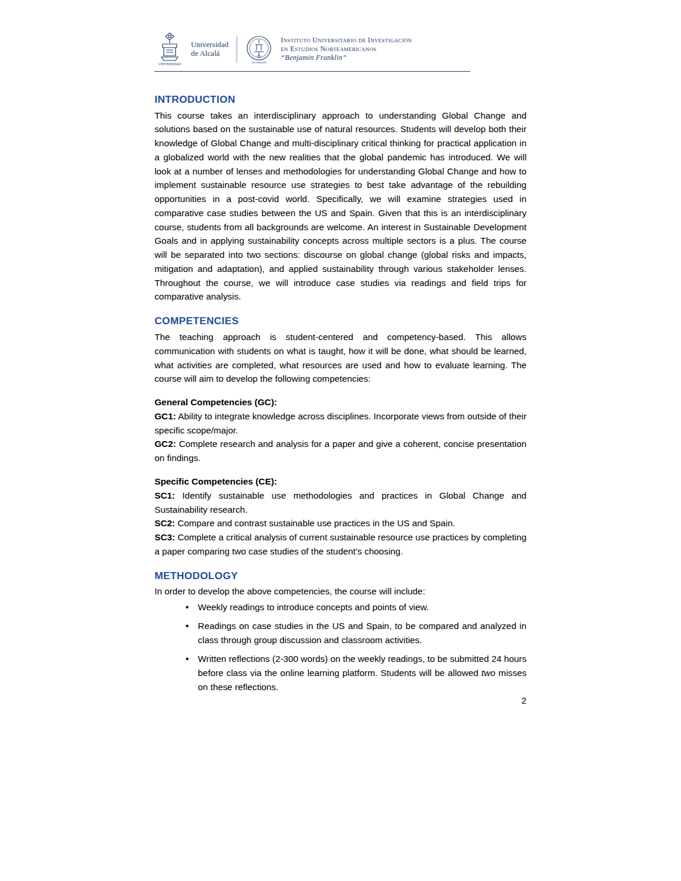UNIVERSIDAD
Universidad
de Alcalá
FRANKLIN
Instituto Universitario de Investigación
en Estudios Norteamericanos
“Benjamin Franklin”
INTRODUCTION
This course takes an interdisciplinary approach to understanding Global Change and solutions based on the sustainable use of natural resources. Students will develop both their knowledge of Global Change and multi-disciplinary critical thinking for practical application in a globalized world with the new realities that the global pandemic has introduced. We will look at a number of lenses and methodologies for understanding Global Change and how to implement sustainable resource use strategies to best take advantage of the rebuilding opportunities in a post-covid world. Specifically, we will examine strategies used in comparative case studies between the US and Spain. Given that this is an interdisciplinary course, students from all backgrounds are welcome. An interest in Sustainable Development Goals and in applying sustainability concepts across multiple sectors is a plus. The course will be separated into two sections: discourse on global change (global risks and impacts, mitigation and adaptation), and applied sustainability through various stakeholder lenses. Throughout the course, we will introduce case studies via readings and field trips for comparative analysis.
COMPETENCIES
The teaching approach is student-centered and competency-based. This allows communication with students on what is taught, how it will be done, what should be learned, what activities are completed, what resources are used and how to evaluate learning. The course will aim to develop the following competencies:
General Competencies (GC):
GC1: Ability to integrate knowledge across disciplines. Incorporate views from outside of their specific scope/major.
GC2: Complete research and analysis for a paper and give a coherent, concise presentation on findings.
Specific Competencies (CE):
SC1: Identify sustainable use methodologies and practices in Global Change and Sustainability research.
SC2: Compare and contrast sustainable use practices in the US and Spain.
SC3: Complete a critical analysis of current sustainable resource use practices by completing a paper comparing two case studies of the student’s choosing.
METHODOLOGY
In order to develop the above competencies, the course will include:
Weekly readings to introduce concepts and points of view.
Readings on case studies in the US and Spain, to be compared and analyzed in class through group discussion and classroom activities.
Written reflections (2-300 words) on the weekly readings, to be submitted 24 hours before class via the online learning platform. Students will be allowed two misses on these reflections.
2